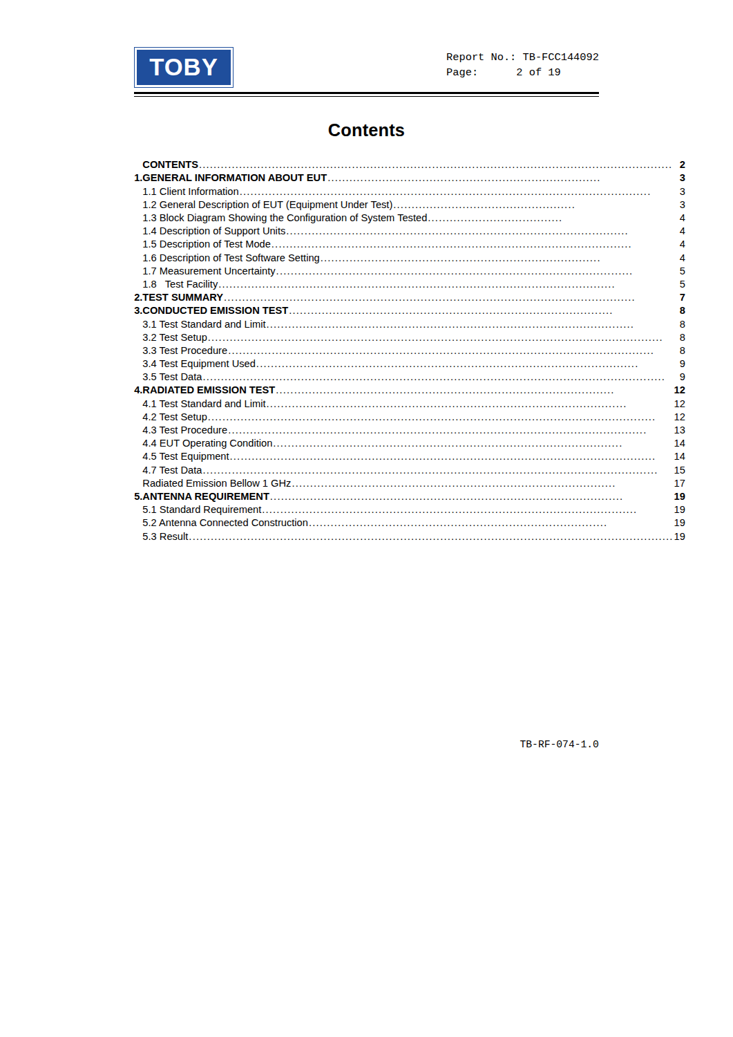TOBY
Report No.: TB-FCC144092 Page: 2 of 19
Contents
| | CONTENTS .................................................................................................................................. | 2 |
| 1. | GENERAL INFORMATION ABOUT EUT ........................................................................... | 3 |
| | 1.1 Client Information ................................................................................................................. | 3 |
| | 1.2 General Description of EUT (Equipment Under Test) .................................................. | 3 |
| | 1.3 Block Diagram Showing the Configuration of System Tested ..................................... | 4 |
| | 1.4 Description of Support Units .............................................................................................. | 4 |
| | 1.5 Description of Test Mode ................................................................................................... | 4 |
| | 1.6 Description of Test Software Setting ............................................................................. | 4 |
| | 1.7 Measurement Uncertainty .................................................................................................. | 5 |
| | 1.8 Test Facility ............................................................................................................. | 5 |
| 2. | TEST SUMMARY ................................................................................................................. | 7 |
| 3. | CONDUCTED EMISSION TEST ......................................................................................... | 8 |
| | 3.1 Test Standard and Limit ..................................................................................................... | 8 |
| | 3.2 Test Setup ............................................................................................................................. | 8 |
| | 3.3 Test Procedure ..................................................................................................................... | 8 |
| | 3.4 Test Equipment Used ......................................................................................................... | 9 |
| | 3.5 Test Data ............................................................................................................................... | 9 |
| 4. | RADIATED EMISSION TEST ............................................................................................. | 12 |
| | 4.1 Test Standard and Limit ................................................................................................... | 12 |
| | 4.2 Test Setup ........................................................................................................................... | 12 |
| | 4.3 Test Procedure ................................................................................................................... | 13 |
| | 4.4 EUT Operating Condition ................................................................................................ | 14 |
| | 4.5 Test Equipment ..................................................................................................................... | 14 |
| | 4.7 Test Data ............................................................................................................................. | 15 |
| | Radiated Emission Bellow 1 GHz ......................................................................................... | 17 |
| 5. | ANTENNA REQUIREMENT ................................................................................................. | 19 |
| | 5.1 Standard Requirement ....................................................................................................... | 19 |
| | 5.2 Antenna Connected Construction .................................................................................. | 19 |
| | 5.3 Result ..................................................................................................................................... | 19 |
TB-RF-074-1.0